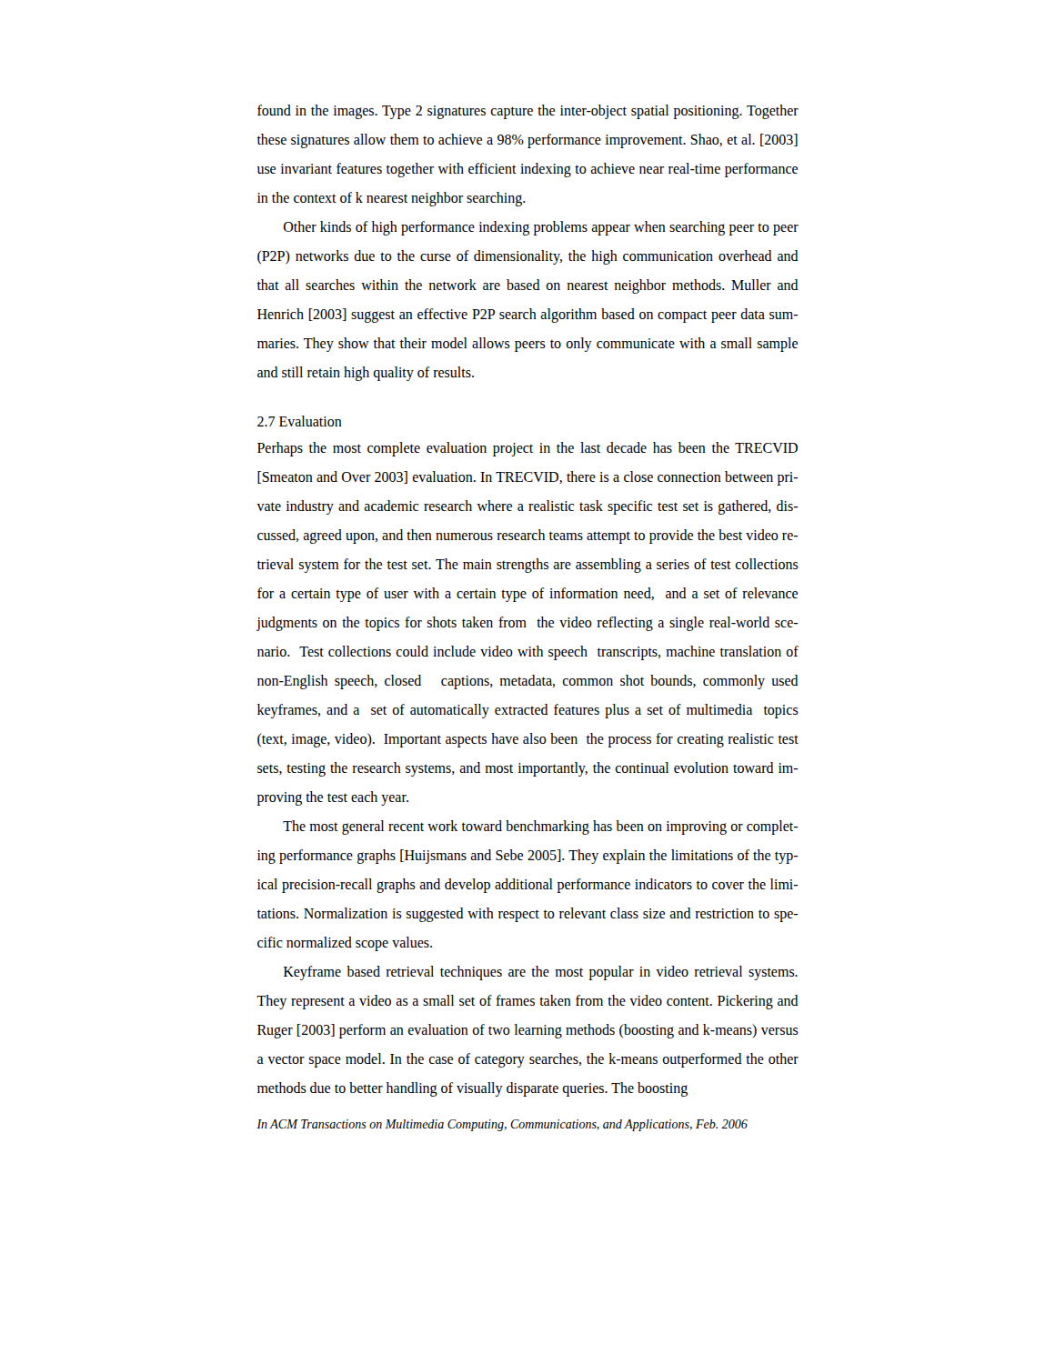found in the images. Type 2 signatures capture the inter-object spatial positioning. Together these signatures allow them to achieve a 98% performance improvement. Shao, et al. [2003] use invariant features together with efficient indexing to achieve near real-time performance in the context of k nearest neighbor searching.
Other kinds of high performance indexing problems appear when searching peer to peer (P2P) networks due to the curse of dimensionality, the high communication overhead and that all searches within the network are based on nearest neighbor methods. Muller and Henrich [2003] suggest an effective P2P search algorithm based on compact peer data summaries. They show that their model allows peers to only communicate with a small sample and still retain high quality of results.
2.7 Evaluation
Perhaps the most complete evaluation project in the last decade has been the TRECVID [Smeaton and Over 2003] evaluation. In TRECVID, there is a close connection between private industry and academic research where a realistic task specific test set is gathered, discussed, agreed upon, and then numerous research teams attempt to provide the best video retrieval system for the test set. The main strengths are assembling a series of test collections for a certain type of user with a certain type of information need, and a set of relevance judgments on the topics for shots taken from the video reflecting a single real-world scenario. Test collections could include video with speech transcripts, machine translation of non-English speech, closed captions, metadata, common shot bounds, commonly used keyframes, and a set of automatically extracted features plus a set of multimedia topics (text, image, video). Important aspects have also been the process for creating realistic test sets, testing the research systems, and most importantly, the continual evolution toward improving the test each year.
The most general recent work toward benchmarking has been on improving or completing performance graphs [Huijsmans and Sebe 2005]. They explain the limitations of the typical precision-recall graphs and develop additional performance indicators to cover the limitations. Normalization is suggested with respect to relevant class size and restriction to specific normalized scope values.
Keyframe based retrieval techniques are the most popular in video retrieval systems. They represent a video as a small set of frames taken from the video content. Pickering and Ruger [2003] perform an evaluation of two learning methods (boosting and k-means) versus a vector space model. In the case of category searches, the k-means outperformed the other methods due to better handling of visually disparate queries. The boosting
In ACM Transactions on Multimedia Computing, Communications, and Applications, Feb. 2006